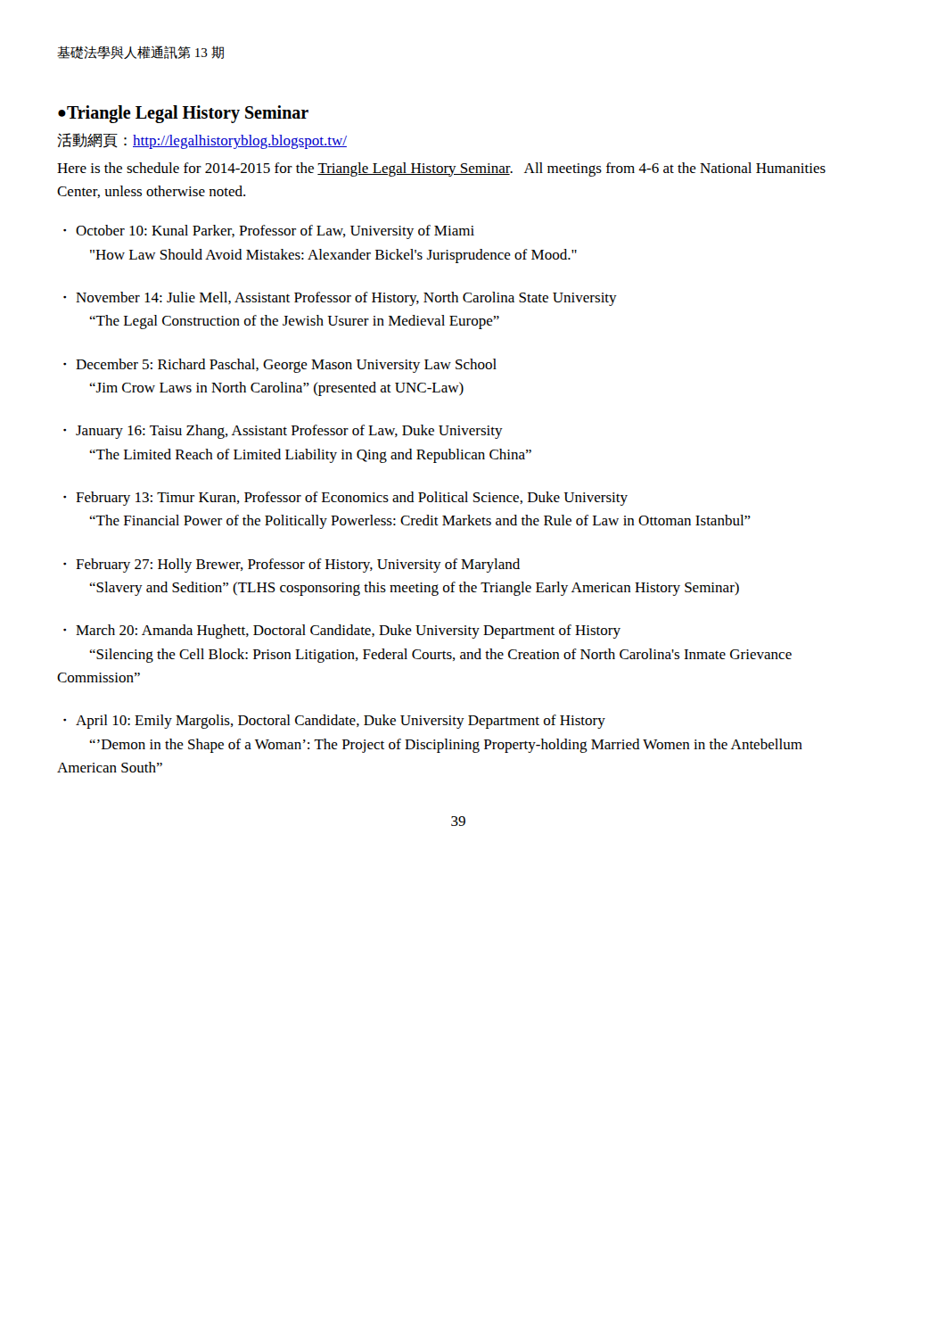基礎法學與人權通訊第 13 期
●Triangle Legal History Seminar
活動網頁：http://legalhistoryblog.blogspot.tw/
Here is the schedule for 2014-2015 for the Triangle Legal History Seminar. All meetings from 4-6 at the National Humanities Center, unless otherwise noted.
・October 10: Kunal Parker, Professor of Law, University of Miami
"How Law Should Avoid Mistakes: Alexander Bickel's Jurisprudence of Mood."
・November 14: Julie Mell, Assistant Professor of History, North Carolina State University
“The Legal Construction of the Jewish Usurer in Medieval Europe”
・December 5: Richard Paschal, George Mason University Law School
“Jim Crow Laws in North Carolina” (presented at UNC-Law)
・January 16: Taisu Zhang, Assistant Professor of Law, Duke University
“The Limited Reach of Limited Liability in Qing and Republican China”
・February 13: Timur Kuran, Professor of Economics and Political Science, Duke University
“The Financial Power of the Politically Powerless: Credit Markets and the Rule of Law in Ottoman Istanbul”
・February 27: Holly Brewer, Professor of History, University of Maryland
“Slavery and Sedition” (TLHS cosponsoring this meeting of the Triangle Early American History Seminar)
・March 20: Amanda Hughett, Doctoral Candidate, Duke University Department of History
“Silencing the Cell Block: Prison Litigation, Federal Courts, and the Creation of North Carolina's Inmate Grievance Commission”
・April 10: Emily Margolis, Doctoral Candidate, Duke University Department of History
“’Demon in the Shape of a Woman’: The Project of Disciplining Property-holding Married Women in the Antebellum American South”
39